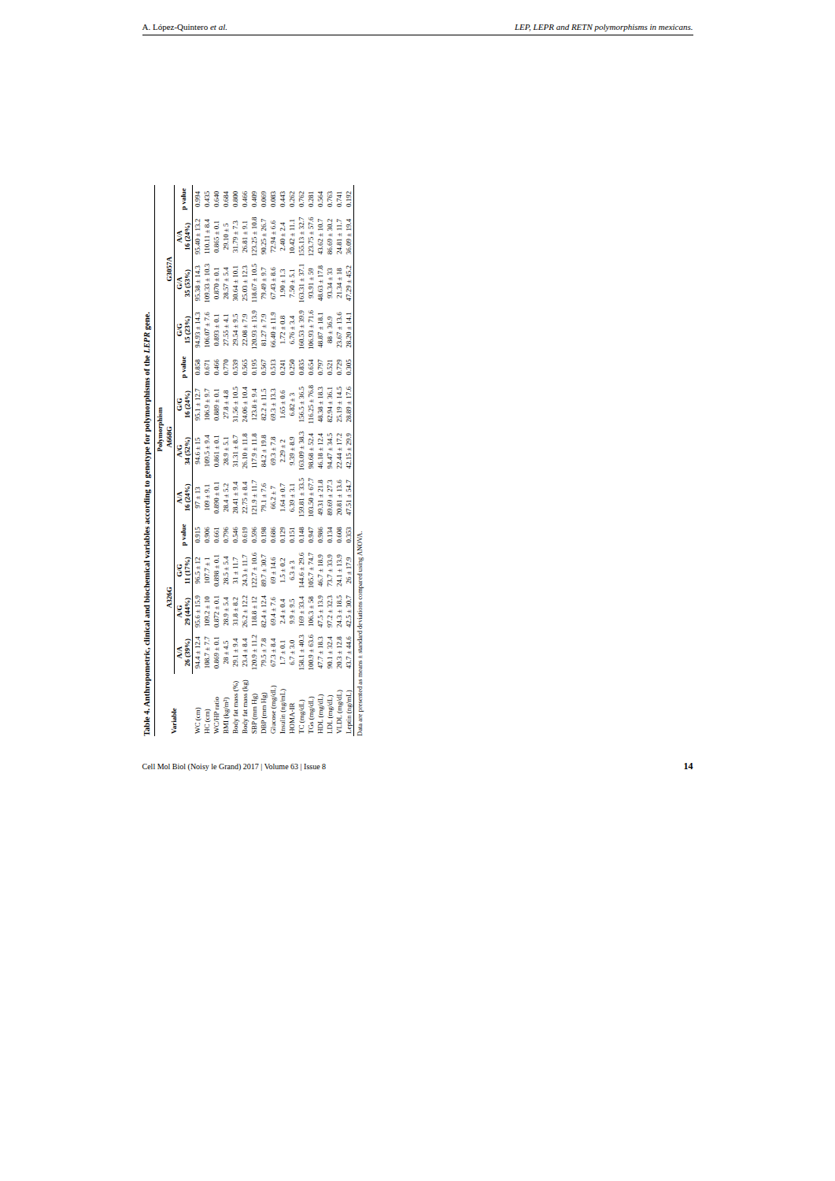A. López-Quintero et al.
LEP, LEPR and RETN polymorphisms in mexicans.
Table 4. Anthropometric, clinical and biochemical variables according to genotype for polymorphisms of the LEPR gene.
| Variable | Polymorphism |
| --- | --- |
| A326G | A668G | G3057A |
| A/A 26 (39%) | A/G 29 (44%) | G/G 11 (17%) | p value | A/A 16 (24%) | A/G 34 (52%) | G/G 16 (24%) | p value | G/G 15 (23%) | G/A 35 (53%) | A/A 16 (24%) | p value |
| WC (cm) | 94.4 ± 12.4 | 95.6 ± 15.9 | 96.5 ± 12 | 0.915 | 97 ± 13 | 94.6 ± 15 | 95.1 ± 12.7 | 0.858 | 94.93 ± 14.3 | 95.38 ± 14.3 | 95.40 ± 13.2 | 0.994 |
| HC (cm) | 108.7 ± 7.7 | 109.2 ± 10 | 107.7 ± 1 | 0.906 | 109 ± 9.1 | 109.5 ± 9.4 | 106.9 ± 9.7 | 0.671 | 106.07 ± 7.6 | 109.33 ± 10.3 | 110.11 ± 8.4 | 0.435 |
| WC/HP ratio | 0.869 ± 0.1 | 0.872 ± 0.1 | 0.898 ± 0.1 | 0.661 | 0.890 ± 0.1 | 0.861 ± 0.1 | 0.889 ± 0.1 | 0.466 | 0.893 ± 0.1 | 0.870 ± 0.1 | 0.865 ± 0.1 | 0.640 |
| BMI (kg/m²) | 28 ± 4.5 | 28.9 ± 5.4 | 28.5 ± 5.4 | 0.796 | 28.4 ± 5.2 | 28.9 ± 5.1 | 27.8 ± 4.8 | 0.770 | 27.55 ± 4.1 | 28.57 ± 5.4 | 29.10 ± 5 | 0.684 |
| Body fat mass (%) | 29.1 ± 9.4 | 31.8 ± 8.2 | 31 ± 11.7 | 0.546 | 28.41 ± 9.4 | 31.31 ± 8.7 | 31.56 ± 10.5 | 0.539 | 29.54 ± 9.5 | 30.64 ± 10.1 | 31.79 ± 7.3 | 0.800 |
| Body fat mass (kg) | 23.4 ± 8.4 | 26.2 ± 12.2 | 24.3 ± 11.7 | 0.619 | 22.75 ± 8.4 | 26.10 ± 11.8 | 24.06 ± 10.4 | 0.565 | 22.08 ± 7.9 | 25.03 ± 12.3 | 26.81 ± 9.1 | 0.466 |
| SBP (mm Hg) | 120.9 ± 11.2 | 118.8 ± 12 | 122.7 ± 10.6 | 0.596 | 121.9 ± 11.7 | 117.9 ± 11.8 | 123.8 ± 9.4 | 0.195 | 120.93 ± 13.9 | 118.67 ± 10.5 | 123.25 ± 10.8 | 0.409 |
| DBP (mm Hg) | 79.5 ± 7.8 | 82.4 ± 12.4 | 89.7 ± 30.7 | 0.198 | 79.1 ± 7.6 | 84.2 ± 19.8 | 82.2 ± 11.5 | 0.567 | 81.27 ± 7.9 | 79.49 ± 9.7 | 90.25 ± 26.7 | 0.069 |
| Glucose (mg/dL) | 67.3 ± 8.4 | 69.4 ± 7.6 | 69 ± 14.6 | 0.686 | 66.2 ± 7 | 69.3 ± 7.8 | 69.3 ± 13.3 | 0.513 | 66.40 ± 11.9 | 67.43 ± 8.6 | 72.94 ± 6.6 | 0.083 |
| Insulin (ng/mL) | 1.7 ± 0.1 | 2.4 ± 0.4 | 1.5 ± 0.2 | 0.129 | 1.64 ± 0.7 | 2.29 ± 2 | 1.65 ± 0.6 | 0.241 | 1.72 ± 0.8 | 1.90 ± 1.3 | 2.40 ± 2.4 | 0.443 |
| HOMA-IR | 6.7 ± 3.0 | 9.9 ± 9.5 | 6.3 ± 3 | 0.151 | 6.39 ± 3.1 | 9.39 ± 8.9 | 6.82 ± 3 | 0.250 | 6.76 ± 3.4 | 7.50 ± 5.1 | 10.42 ± 11.1 | 0.262 |
| TC (mg/dL) | 158.1 ± 40.3 | 169 ± 33.4 | 144.6 ± 29.6 | 0.148 | 159.81 ± 33.5 | 163.09 ± 38.3 | 156.5 ± 36.5 | 0.835 | 160.53 ± 39.9 | 163.31 ± 37.1 | 155.13 ± 32.7 | 0.762 |
| TGs (mg/dL) | 100.9 ± 63.6 | 106.3 ± 58 | 105.7 ± 74.7 | 0.947 | 103.50 ± 67.7 | 98.68 ± 52.4 | 116.25 ± 76.8 | 0.654 | 106.93 ± 71.6 | 93.91 ± 59 | 123.75 ± 57.6 | 0.281 |
| HDL (mg/dL) | 47.7 ± 18.3 | 47.5 ± 13.9 | 46.7 ± 18.9 | 0.986 | 49.31 ± 21.8 | 46.18 ± 12.4 | 48.38 ± 18.3 | 0.797 | 48.87 ± 18.1 | 48.63 ± 17.8 | 43.62 ± 10.7 | 0.564 |
| LDL (mg/dL) | 90.1 ± 32.4 | 97.2 ± 32.3 | 73.7 ± 33.9 | 0.134 | 89.69 ± 27.3 | 94.47 ± 34.5 | 82.94 ± 36.1 | 0.521 | 88 ± 36.9 | 93.34 ± 33 | 86.69 ± 30.2 | 0.763 |
| VLDL (mg/dL) | 20.3 ± 12.8 | 24.3 ± 18.5 | 24.1 ± 13.9 | 0.608 | 20.81 ± 13.6 | 22.44 ± 17.2 | 25.19 ± 14.5 | 0.729 | 23.67 ± 13.6 | 21.34 ± 18 | 24.81 ± 11.7 | 0.741 |
| Leptin (ng/mL) | 43.7 ± 44.6 | 42.5 ± 30.7 | 26 ± 17.9 | 0.353 | 47.51 ± 54.7 | 42.15 ± 29.9 | 28.89 ± 17.6 | 0.305 | 28.20 ± 14.1 | 47.29 ± 45.2 | 36.09 ± 19.4 | 0.192 |
Data are presented as means ± standard deviations compared using ANOVA.
Cell Mol Biol (Noisy le Grand) 2017 | Volume 63 | Issue 8
14